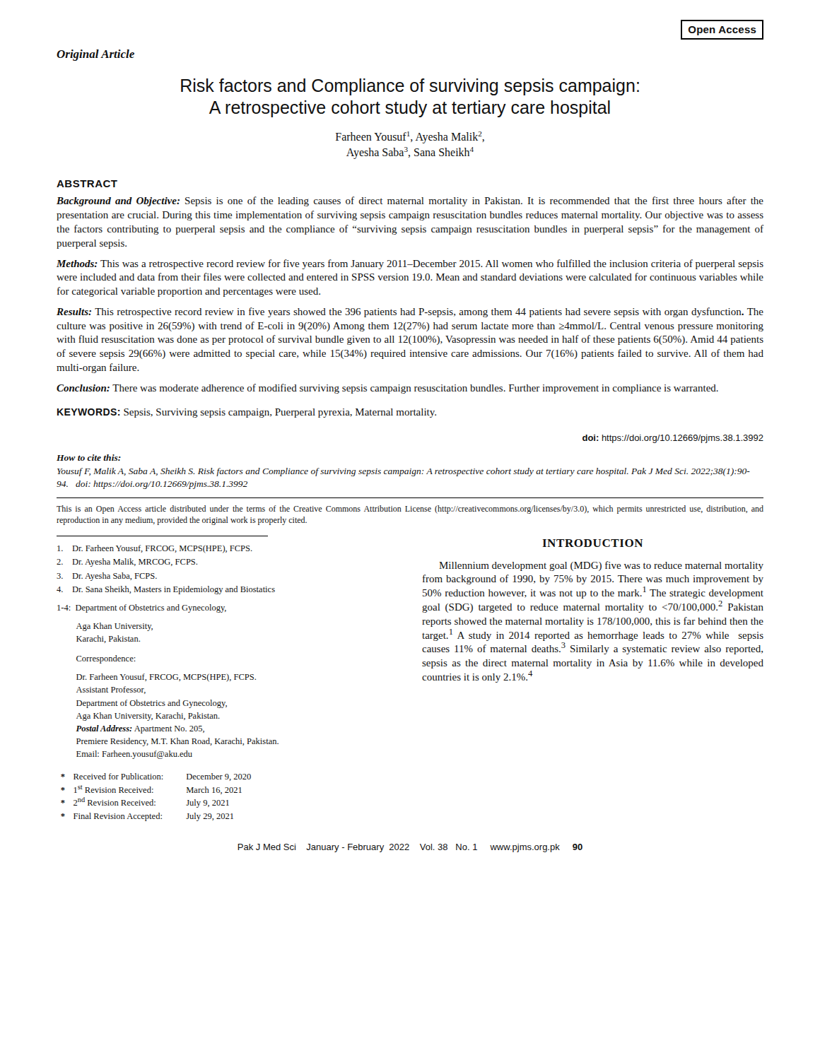Open Access
Original Article
Risk factors and Compliance of surviving sepsis campaign:
A retrospective cohort study at tertiary care hospital
Farheen Yousuf1, Ayesha Malik2,
Ayesha Saba3, Sana Sheikh4
ABSTRACT
Background and Objective: Sepsis is one of the leading causes of direct maternal mortality in Pakistan. It is recommended that the first three hours after the presentation are crucial. During this time implementation of surviving sepsis campaign resuscitation bundles reduces maternal mortality. Our objective was to assess the factors contributing to puerperal sepsis and the compliance of “surviving sepsis campaign resuscitation bundles in puerperal sepsis” for the management of puerperal sepsis.
Methods: This was a retrospective record review for five years from January 2011–December 2015. All women who fulfilled the inclusion criteria of puerperal sepsis were included and data from their files were collected and entered in SPSS version 19.0. Mean and standard deviations were calculated for continuous variables while for categorical variable proportion and percentages were used.
Results: This retrospective record review in five years showed the 396 patients had P-sepsis, among them 44 patients had severe sepsis with organ dysfunction. The culture was positive in 26(59%) with trend of E-coli in 9(20%) Among them 12(27%) had serum lactate more than ≥4mmol/L. Central venous pressure monitoring with fluid resuscitation was done as per protocol of survival bundle given to all 12(100%), Vasopressin was needed in half of these patients 6(50%). Amid 44 patients of severe sepsis 29(66%) were admitted to special care, while 15(34%) required intensive care admissions. Our 7(16%) patients failed to survive. All of them had multi-organ failure.
Conclusion: There was moderate adherence of modified surviving sepsis campaign resuscitation bundles. Further improvement in compliance is warranted.
KEYWORDS: Sepsis, Surviving sepsis campaign, Puerperal pyrexia, Maternal mortality.
doi: https://doi.org/10.12669/pjms.38.1.3992
How to cite this: Yousuf F, Malik A, Saba A, Sheikh S. Risk factors and Compliance of surviving sepsis campaign: A retrospective cohort study at tertiary care hospital. Pak J Med Sci. 2022;38(1):90-94. doi: https://doi.org/10.12669/pjms.38.1.3992
This is an Open Access article distributed under the terms of the Creative Commons Attribution License (http://creativecommons.org/licenses/by/3.0), which permits unrestricted use, distribution, and reproduction in any medium, provided the original work is properly cited.
1. Dr. Farheen Yousuf, FRCOG, MCPS(HPE), FCPS.
2. Dr. Ayesha Malik, MRCOG, FCPS.
3. Dr. Ayesha Saba, FCPS.
4. Dr. Sana Sheikh, Masters in Epidemiology and Biostatics
1-4: Department of Obstetrics and Gynecology,
Aga Khan University,
Karachi, Pakistan.
Correspondence:
Dr. Farheen Yousuf, FRCOG, MCPS(HPE), FCPS.
Assistant Professor,
Department of Obstetrics and Gynecology,
Aga Khan University, Karachi, Pakistan.
Postal Address: Apartment No. 205,
Premiere Residency, M.T. Khan Road, Karachi, Pakistan.
Email: Farheen.yousuf@aku.edu
| * | Received for Publication: | December 9, 2020 |
| * | 1 st Revision Received: | March 16, 2021 |
| * | 2 nd Revision Received: | July 9, 2021 |
| * | Final Revision Accepted: | July 29, 2021 |
INTRODUCTION
Millennium development goal (MDG) five was to reduce maternal mortality from background of 1990, by 75% by 2015. There was much improvement by 50% reduction however, it was not up to the mark.1 The strategic development goal (SDG) targeted to reduce maternal mortality to <70/100,000.2 Pakistan reports showed the maternal mortality is 178/100,000, this is far behind then the target.1 A study in 2014 reported as hemorrhage leads to 27% while sepsis causes 11% of maternal deaths.3 Similarly a systematic review also reported, sepsis as the direct maternal mortality in Asia by 11.6% while in developed countries it is only 2.1%.4
Pak J Med Sci January - February 2022 Vol. 38 No. 1 www.pjms.org.pk 90